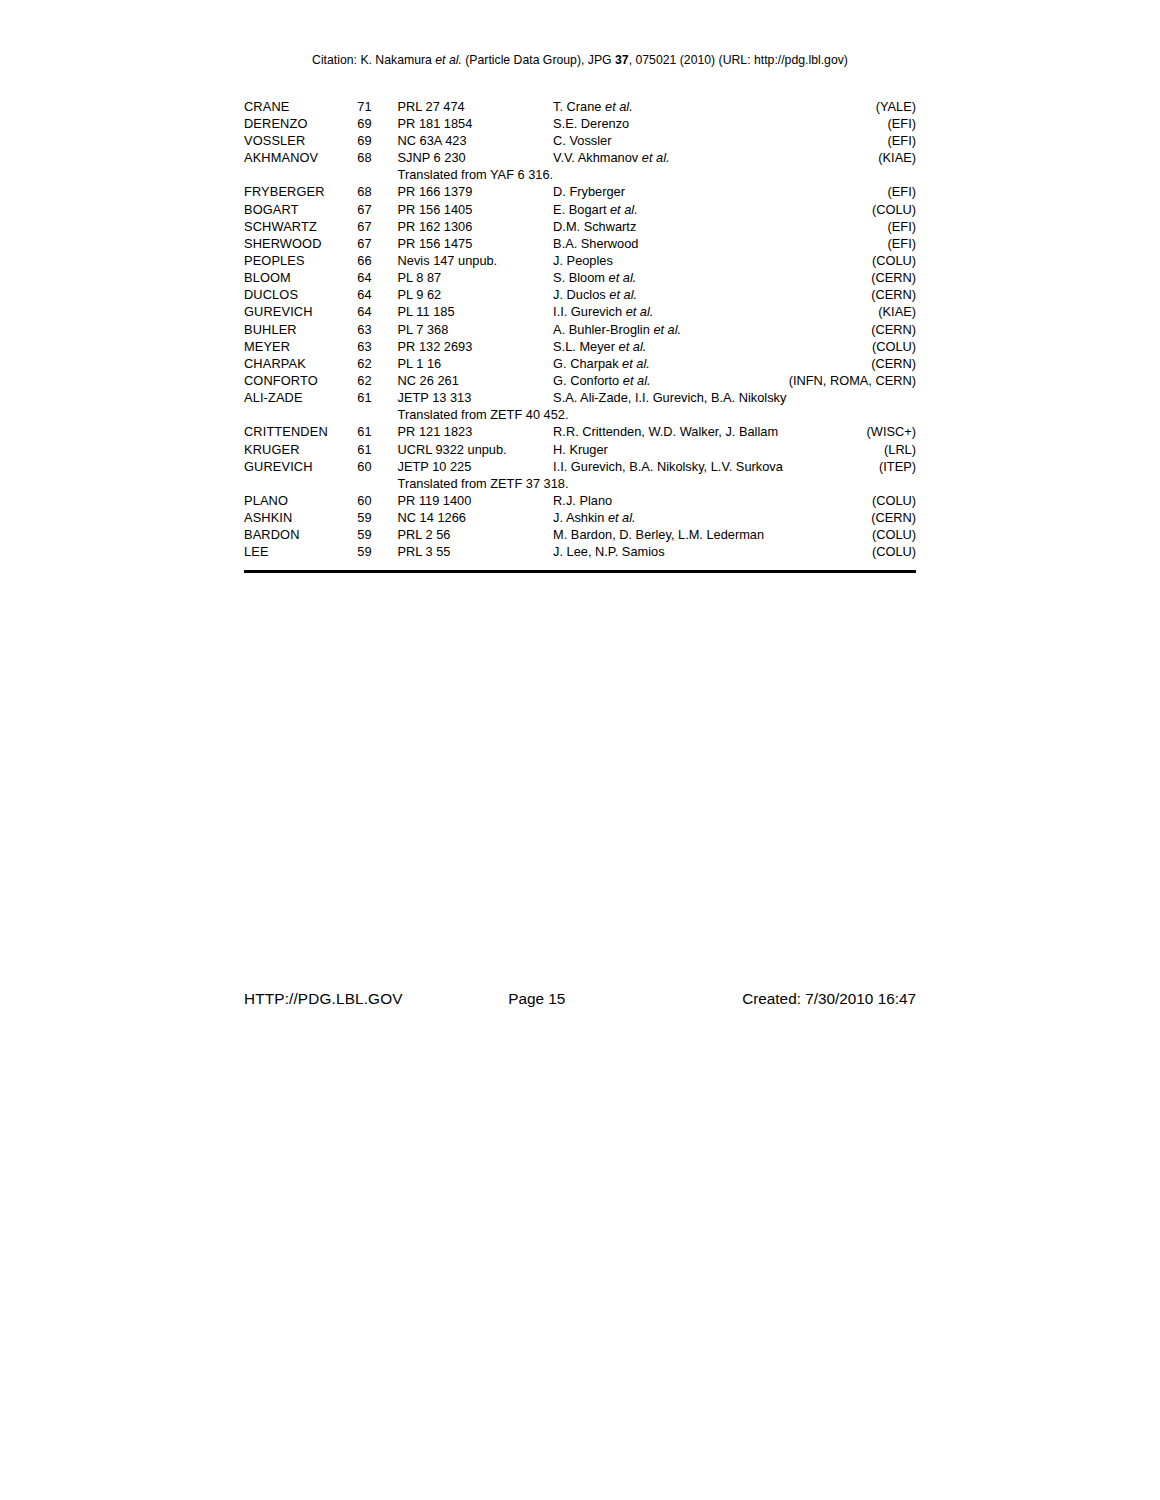Citation: K. Nakamura et al. (Particle Data Group), JPG 37, 075021 (2010) (URL: http://pdg.lbl.gov)
| CRANE | 71 | PRL 27 474 | T. Crane et al. | (YALE) |
| DERENZO | 69 | PR 181 1854 | S.E. Derenzo | (EFI) |
| VOSSLER | 69 | NC 63A 423 | C. Vossler | (EFI) |
| AKHMANOV | 68 | SJNP 6 230 | V.V. Akhmanov et al. | (KIAE) |
| | | Translated from YAF 6 316. |
| FRYBERGER | 68 | PR 166 1379 | D. Fryberger | (EFI) |
| BOGART | 67 | PR 156 1405 | E. Bogart et al. | (COLU) |
| SCHWARTZ | 67 | PR 162 1306 | D.M. Schwartz | (EFI) |
| SHERWOOD | 67 | PR 156 1475 | B.A. Sherwood | (EFI) |
| PEOPLES | 66 | Nevis 147 unpub. | J. Peoples | (COLU) |
| BLOOM | 64 | PL 8 87 | S. Bloom et al. | (CERN) |
| DUCLOS | 64 | PL 9 62 | J. Duclos et al. | (CERN) |
| GUREVICH | 64 | PL 11 185 | I.I. Gurevich et al. | (KIAE) |
| BUHLER | 63 | PL 7 368 | A. Buhler-Broglin et al. | (CERN) |
| MEYER | 63 | PR 132 2693 | S.L. Meyer et al. | (COLU) |
| CHARPAK | 62 | PL 1 16 | G. Charpak et al. | (CERN) |
| CONFORTO | 62 | NC 26 261 | G. Conforto et al. | (INFN, ROMA, CERN) |
| ALI-ZADE | 61 | JETP 13 313 | S.A. Ali-Zade, I.I. Gurevich, B.A. Nikolsky |
| | | Translated from ZETF 40 452. |
| CRITTENDEN | 61 | PR 121 1823 | R.R. Crittenden, W.D. Walker, J. Ballam | (WISC+) |
| KRUGER | 61 | UCRL 9322 unpub. | H. Kruger | (LRL) |
| GUREVICH | 60 | JETP 10 225 | I.I. Gurevich, B.A. Nikolsky, L.V. Surkova | (ITEP) |
| | | Translated from ZETF 37 318. |
| PLANO | 60 | PR 119 1400 | R.J. Plano | (COLU) |
| ASHKIN | 59 | NC 14 1266 | J. Ashkin et al. | (CERN) |
| BARDON | 59 | PRL 2 56 | M. Bardon, D. Berley, L.M. Lederman | (COLU) |
| LEE | 59 | PRL 3 55 | J. Lee, N.P. Samios | (COLU) |
HTTP://PDG.LBL.GOV Page 15 Created: 7/30/2010 16:47